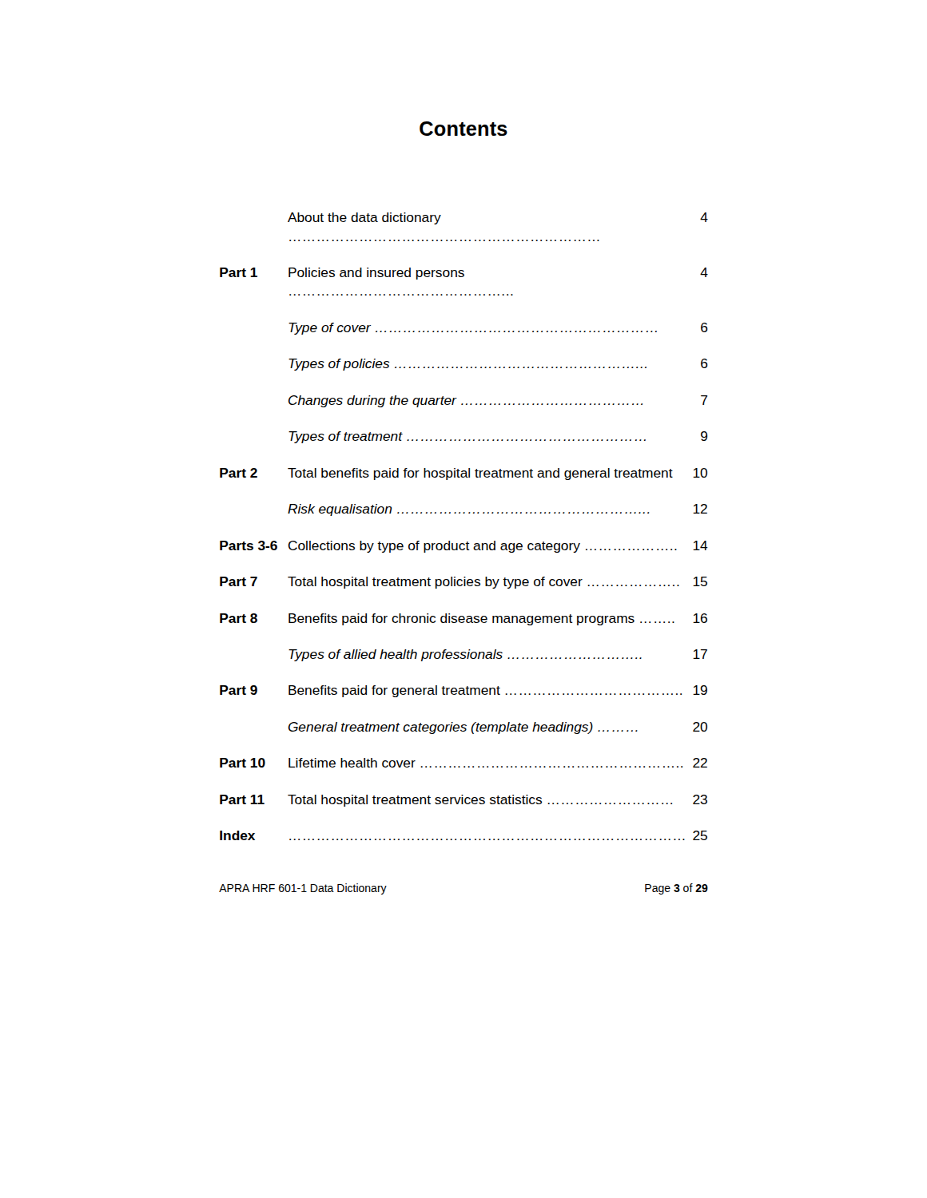Contents
| | About the data dictionary ………………………………………………………… | 4 |
| Part 1 | Policies and insured persons ………………………………………... | 4 |
| | Type of cover …………………………………………………… | 6 |
| | Types of policies ……………………………………………... | 6 |
| | Changes during the quarter ………………………………… | 7 |
| | Types of treatment …………………………………………… | 9 |
| Part 2 | Total benefits paid for hospital treatment and general treatment | 10 |
| | Risk equalisation ……………………………………………... | 12 |
| Parts 3-6 | Collections by type of product and age category ……………….. | 14 |
| Part 7 | Total hospital treatment policies by type of cover ……………….. | 15 |
| Part 8 | Benefits paid for chronic disease management programs …….. | 16 |
| | Types of allied health professionals ……………………….. | 17 |
| Part 9 | Benefits paid for general treatment ……………………………….. | 19 |
| | General treatment categories (template headings) ……… | 20 |
| Part 10 | Lifetime health cover ……………………………………………….. | 22 |
| Part 11 | Total hospital treatment services statistics ……………………… | 23 |
| Index | ………………………………………………………………………… | 25 |
APRA HRF 601-1 Data Dictionary
Page 3 of 29